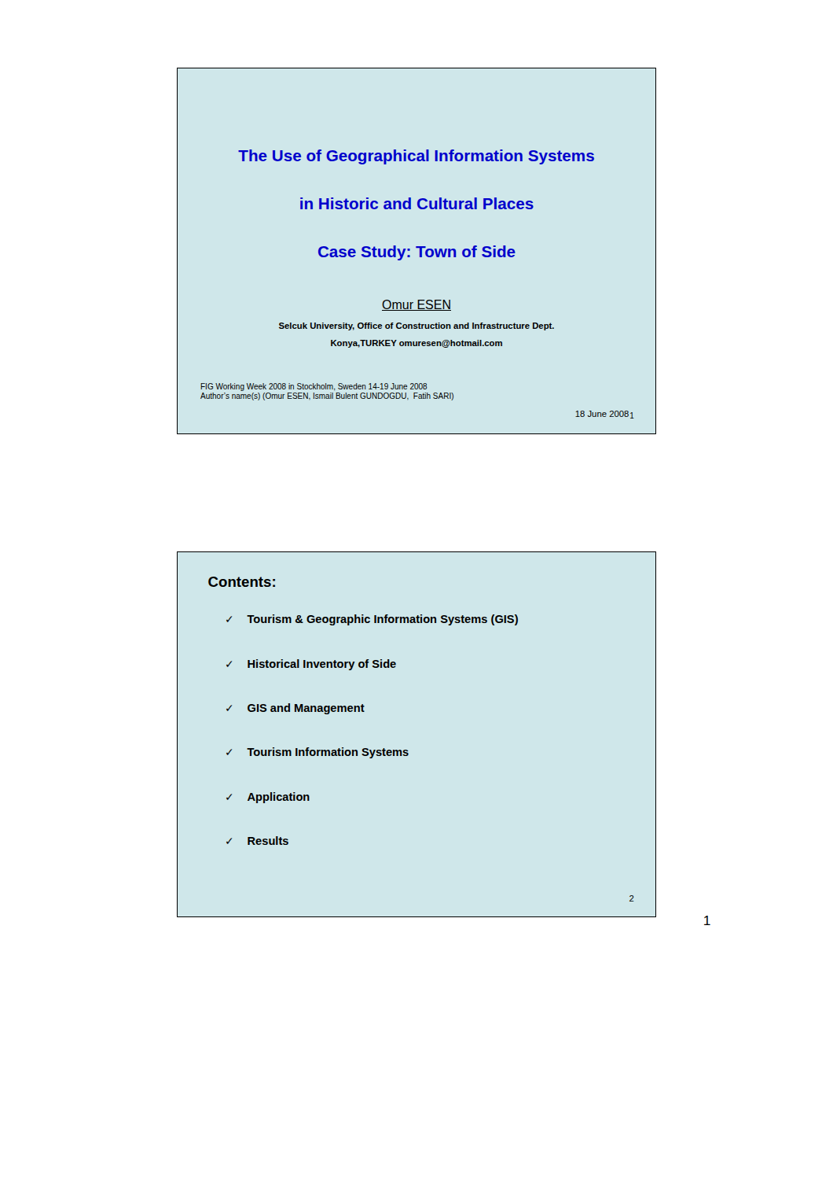The Use of Geographical Information Systems
in Historic and Cultural Places
Case Study: Town of Side
Omur ESEN
Selcuk University, Office of Construction and Infrastructure Dept.
Konya,TURKEY omuresen@hotmail.com
FIG Working Week 2008 in Stockholm, Sweden 14-19 June 2008
Author’s name(s) (Omur ESEN, Ismail Bulent GUNDOGDU, Fatih SARI)
18 June 20081
Contents:
Tourism & Geographic Information Systems (GIS)
Historical Inventory of Side
GIS and Management
Tourism Information Systems
Application
Results
2
1